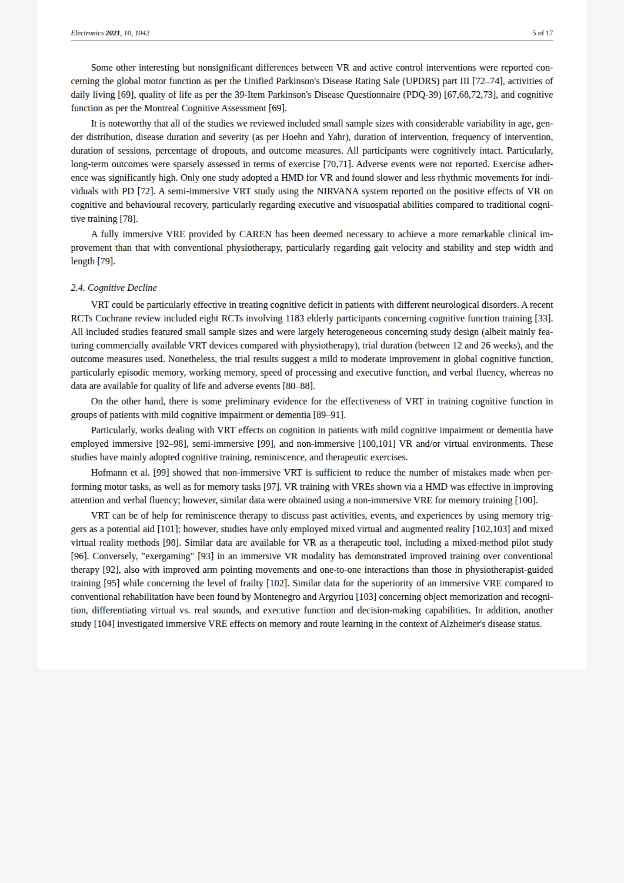Electronics 2021, 10, 1042 5 of 17
Some other interesting but nonsignificant differences between VR and active control interventions were reported concerning the global motor function as per the Unified Parkinson's Disease Rating Sale (UPDRS) part III [72–74], activities of daily living [69], quality of life as per the 39-Item Parkinson's Disease Questionnaire (PDQ-39) [67,68,72,73], and cognitive function as per the Montreal Cognitive Assessment [69].
It is noteworthy that all of the studies we reviewed included small sample sizes with considerable variability in age, gender distribution, disease duration and severity (as per Hoehn and Yahr), duration of intervention, frequency of intervention, duration of sessions, percentage of dropouts, and outcome measures. All participants were cognitively intact. Particularly, long-term outcomes were sparsely assessed in terms of exercise [70,71]. Adverse events were not reported. Exercise adherence was significantly high. Only one study adopted a HMD for VR and found slower and less rhythmic movements for individuals with PD [72]. A semi-immersive VRT study using the NIRVANA system reported on the positive effects of VR on cognitive and behavioural recovery, particularly regarding executive and visuospatial abilities compared to traditional cognitive training [78].
A fully immersive VRE provided by CAREN has been deemed necessary to achieve a more remarkable clinical improvement than that with conventional physiotherapy, particularly regarding gait velocity and stability and step width and length [79].
2.4. Cognitive Decline
VRT could be particularly effective in treating cognitive deficit in patients with different neurological disorders. A recent RCTs Cochrane review included eight RCTs involving 1183 elderly participants concerning cognitive function training [33]. All included studies featured small sample sizes and were largely heterogeneous concerning study design (albeit mainly featuring commercially available VRT devices compared with physiotherapy), trial duration (between 12 and 26 weeks), and the outcome measures used. Nonetheless, the trial results suggest a mild to moderate improvement in global cognitive function, particularly episodic memory, working memory, speed of processing and executive function, and verbal fluency, whereas no data are available for quality of life and adverse events [80–88].
On the other hand, there is some preliminary evidence for the effectiveness of VRT in training cognitive function in groups of patients with mild cognitive impairment or dementia [89–91].
Particularly, works dealing with VRT effects on cognition in patients with mild cognitive impairment or dementia have employed immersive [92–98], semi-immersive [99], and non-immersive [100,101] VR and/or virtual environments. These studies have mainly adopted cognitive training, reminiscence, and therapeutic exercises.
Hofmann et al. [99] showed that non-immersive VRT is sufficient to reduce the number of mistakes made when performing motor tasks, as well as for memory tasks [97]. VR training with VREs shown via a HMD was effective in improving attention and verbal fluency; however, similar data were obtained using a non-immersive VRE for memory training [100].
VRT can be of help for reminiscence therapy to discuss past activities, events, and experiences by using memory triggers as a potential aid [101]; however, studies have only employed mixed virtual and augmented reality [102,103] and mixed virtual reality methods [98]. Similar data are available for VR as a therapeutic tool, including a mixed-method pilot study [96]. Conversely, "exergaming" [93] in an immersive VR modality has demonstrated improved training over conventional therapy [92], also with improved arm pointing movements and one-to-one interactions than those in physiotherapist-guided training [95] while concerning the level of frailty [102]. Similar data for the superiority of an immersive VRE compared to conventional rehabilitation have been found by Montenegro and Argyriou [103] concerning object memorization and recognition, differentiating virtual vs. real sounds, and executive function and decision-making capabilities. In addition, another study [104] investigated immersive VRE effects on memory and route learning in the context of Alzheimer's disease status.